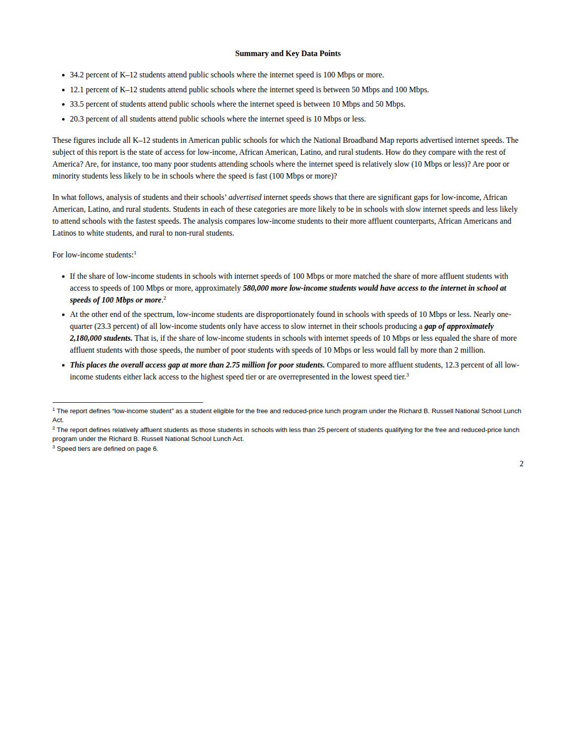Summary and Key Data Points
34.2 percent of K–12 students attend public schools where the internet speed is 100 Mbps or more.
12.1 percent of K–12 students attend public schools where the internet speed is between 50 Mbps and 100 Mbps.
33.5 percent of students attend public schools where the internet speed is between 10 Mbps and 50 Mbps.
20.3 percent of all students attend public schools where the internet speed is 10 Mbps or less.
These figures include all K–12 students in American public schools for which the National Broadband Map reports advertised internet speeds. The subject of this report is the state of access for low-income, African American, Latino, and rural students. How do they compare with the rest of America? Are, for instance, too many poor students attending schools where the internet speed is relatively slow (10 Mbps or less)? Are poor or minority students less likely to be in schools where the speed is fast (100 Mbps or more)?
In what follows, analysis of students and their schools’ advertised internet speeds shows that there are significant gaps for low-income, African American, Latino, and rural students. Students in each of these categories are more likely to be in schools with slow internet speeds and less likely to attend schools with the fastest speeds. The analysis compares low-income students to their more affluent counterparts, African Americans and Latinos to white students, and rural to non-rural students.
For low-income students:1
If the share of low-income students in schools with internet speeds of 100 Mbps or more matched the share of more affluent students with access to speeds of 100 Mbps or more, approximately 580,000 more low-income students would have access to the internet in school at speeds of 100 Mbps or more.2
At the other end of the spectrum, low-income students are disproportionately found in schools with speeds of 10 Mbps or less. Nearly one-quarter (23.3 percent) of all low-income students only have access to slow internet in their schools producing a gap of approximately 2,180,000 students. That is, if the share of low-income students in schools with internet speeds of 10 Mbps or less equaled the share of more affluent students with those speeds, the number of poor students with speeds of 10 Mbps or less would fall by more than 2 million.
This places the overall access gap at more than 2.75 million for poor students. Compared to more affluent students, 12.3 percent of all low-income students either lack access to the highest speed tier or are overrepresented in the lowest speed tier.3
1 The report defines “low-income student” as a student eligible for the free and reduced-price lunch program under the Richard B. Russell National School Lunch Act.
2 The report defines relatively affluent students as those students in schools with less than 25 percent of students qualifying for the free and reduced-price lunch program under the Richard B. Russell National School Lunch Act.
3 Speed tiers are defined on page 6.
2